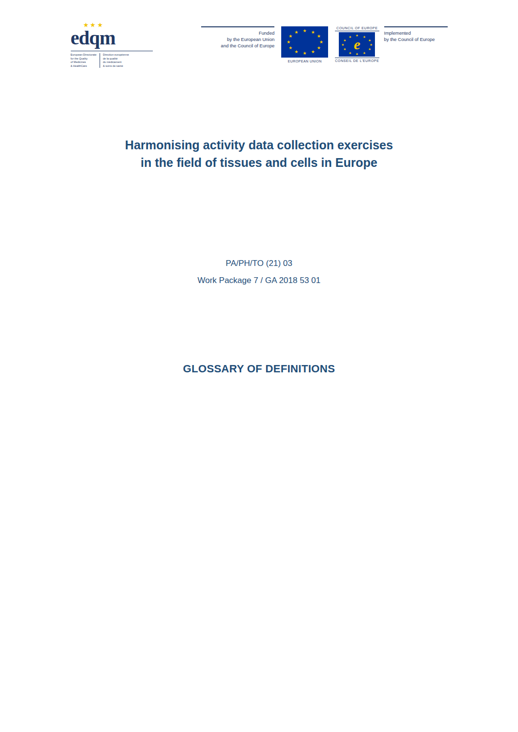★ ★ ★edqm
European Directorate
for the Quality
of Medicines
& HealthCare
Direction européenne
de la qualité
du médicament
& soins de santé
Funded
by the European Union
and the Council of Europe
★ ★ ★ ★ ★ ★ ★ ★ ★ ★ ★ ★
European Union
Council of Europe
e ★ ★ ★ ★ ★ ★ ★ ★ ★ ★ ★ ★
Conseil de l'Europe
Implemented
by the Council of Europe
Harmonising activity data collection exercises
in the field of tissues and cells in Europe
PA/PH/TO (21) 03
Work Package 7 / GA 2018 53 01
GLOSSARY OF DEFINITIONS